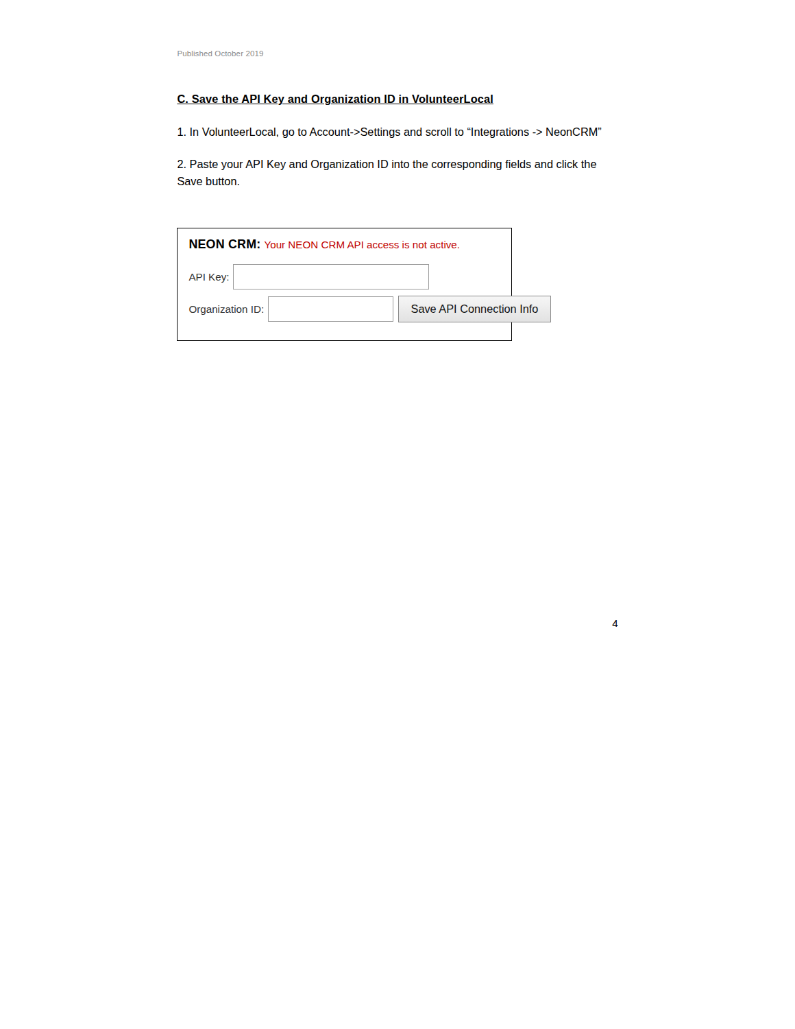Published October 2019
C. Save the API Key and Organization ID in VolunteerLocal
1. In VolunteerLocal, go to Account->Settings and scroll to “Integrations -> NeonCRM”
2. Paste your API Key and Organization ID into the corresponding fields and click the Save button.
NEON CRM: Your NEON CRM API access is not active.
API Key:
Organization ID: Save API Connection Info
4